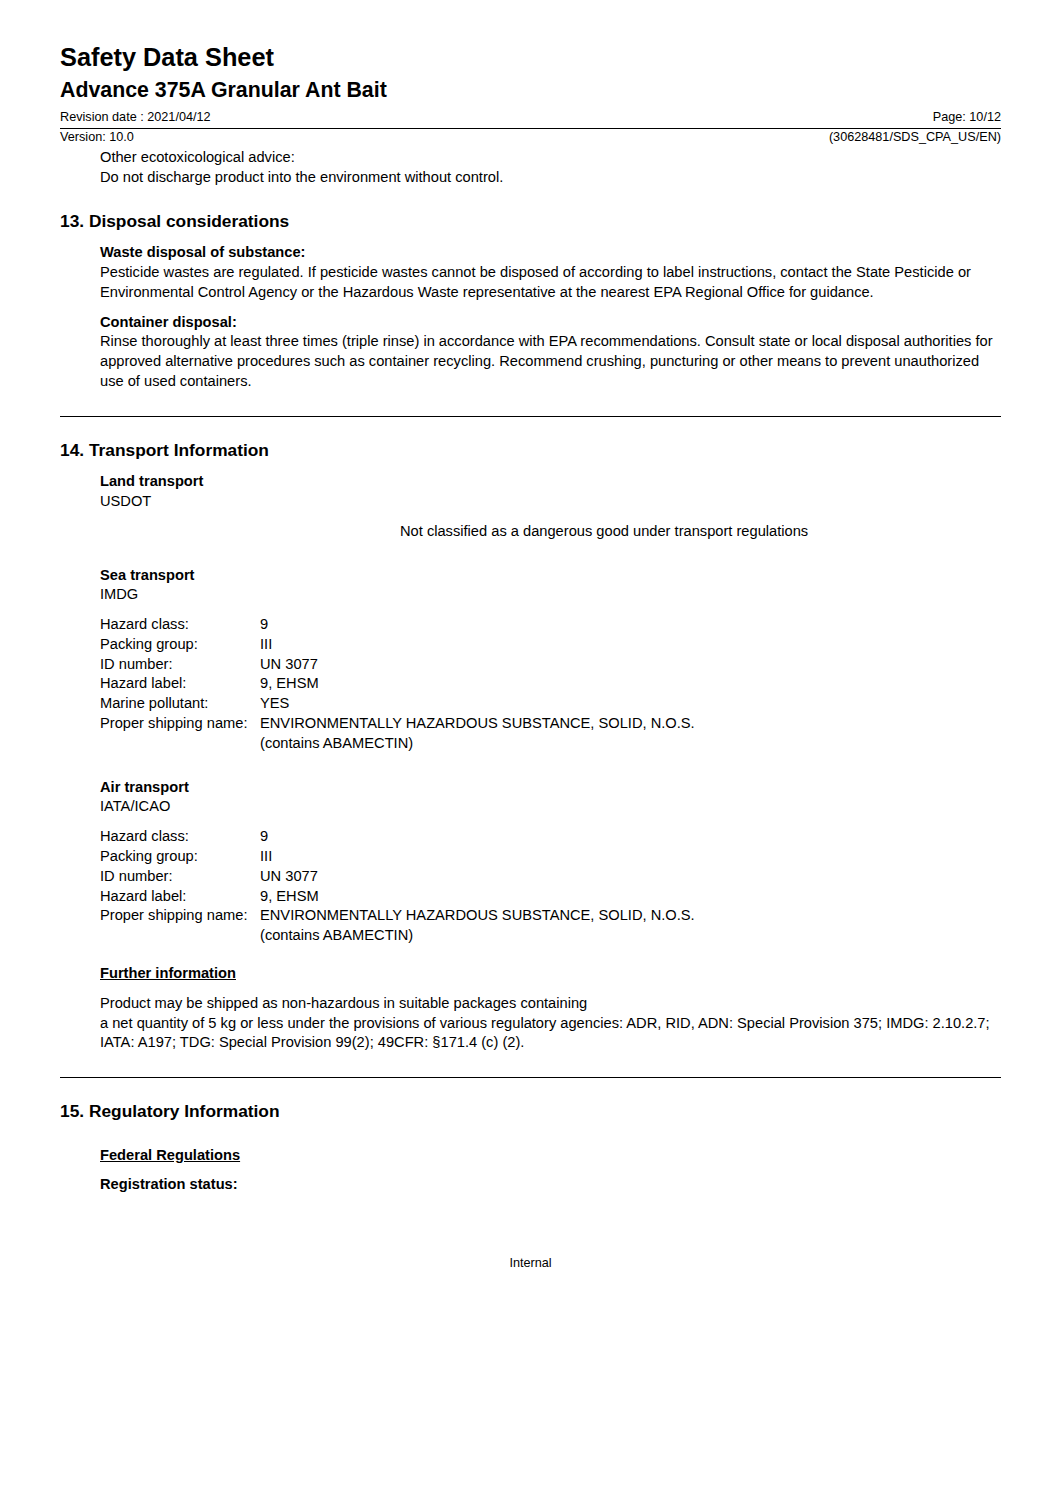Safety Data Sheet
Advance 375A Granular Ant Bait
Revision date : 2021/04/12
Page: 10/12
Version: 10.0
(30628481/SDS_CPA_US/EN)
Other ecotoxicological advice:
Do not discharge product into the environment without control.
13. Disposal considerations
Waste disposal of substance:
Pesticide wastes are regulated. If pesticide wastes cannot be disposed of according to label instructions, contact the State Pesticide or Environmental Control Agency or the Hazardous Waste representative at the nearest EPA Regional Office for guidance.
Container disposal:
Rinse thoroughly at least three times (triple rinse) in accordance with EPA recommendations. Consult state or local disposal authorities for approved alternative procedures such as container recycling. Recommend crushing, puncturing or other means to prevent unauthorized use of used containers.
14. Transport Information
Land transport
USDOT
Not classified as a dangerous good under transport regulations
Sea transport
IMDG
| Hazard class: | 9 |
| Packing group: | III |
| ID number: | UN 3077 |
| Hazard label: | 9, EHSM |
| Marine pollutant: | YES |
| Proper shipping name: | ENVIRONMENTALLY HAZARDOUS SUBSTANCE, SOLID, N.O.S. (contains ABAMECTIN) |
Air transport
IATA/ICAO
| Hazard class: | 9 |
| Packing group: | III |
| ID number: | UN 3077 |
| Hazard label: | 9, EHSM |
| Proper shipping name: | ENVIRONMENTALLY HAZARDOUS SUBSTANCE, SOLID, N.O.S. (contains ABAMECTIN) |
Further information
Product may be shipped as non-hazardous in suitable packages containing
a net quantity of 5 kg or less under the provisions of various regulatory agencies: ADR, RID, ADN: Special Provision 375; IMDG: 2.10.2.7; IATA: A197; TDG: Special Provision 99(2); 49CFR: §171.4 (c) (2).
15. Regulatory Information
Federal Regulations
Registration status:
Internal